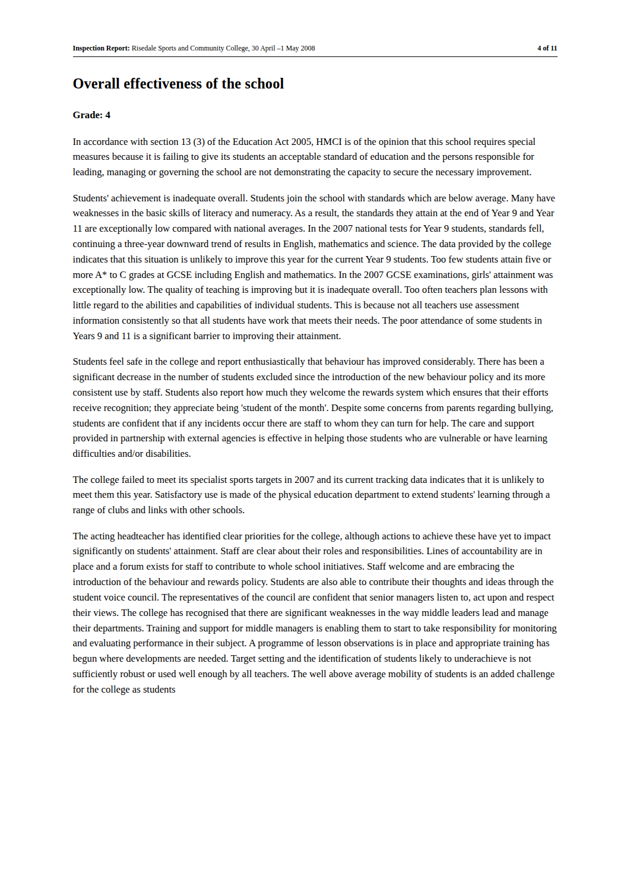Inspection Report: Risedale Sports and Community College, 30 April –1 May 2008 4 of 11
Overall effectiveness of the school
Grade: 4
In accordance with section 13 (3) of the Education Act 2005, HMCI is of the opinion that this school requires special measures because it is failing to give its students an acceptable standard of education and the persons responsible for leading, managing or governing the school are not demonstrating the capacity to secure the necessary improvement.
Students' achievement is inadequate overall. Students join the school with standards which are below average. Many have weaknesses in the basic skills of literacy and numeracy. As a result, the standards they attain at the end of Year 9 and Year 11 are exceptionally low compared with national averages. In the 2007 national tests for Year 9 students, standards fell, continuing a three-year downward trend of results in English, mathematics and science. The data provided by the college indicates that this situation is unlikely to improve this year for the current Year 9 students. Too few students attain five or more A* to C grades at GCSE including English and mathematics. In the 2007 GCSE examinations, girls' attainment was exceptionally low. The quality of teaching is improving but it is inadequate overall. Too often teachers plan lessons with little regard to the abilities and capabilities of individual students. This is because not all teachers use assessment information consistently so that all students have work that meets their needs. The poor attendance of some students in Years 9 and 11 is a significant barrier to improving their attainment.
Students feel safe in the college and report enthusiastically that behaviour has improved considerably. There has been a significant decrease in the number of students excluded since the introduction of the new behaviour policy and its more consistent use by staff. Students also report how much they welcome the rewards system which ensures that their efforts receive recognition; they appreciate being 'student of the month'. Despite some concerns from parents regarding bullying, students are confident that if any incidents occur there are staff to whom they can turn for help. The care and support provided in partnership with external agencies is effective in helping those students who are vulnerable or have learning difficulties and/or disabilities.
The college failed to meet its specialist sports targets in 2007 and its current tracking data indicates that it is unlikely to meet them this year. Satisfactory use is made of the physical education department to extend students' learning through a range of clubs and links with other schools.
The acting headteacher has identified clear priorities for the college, although actions to achieve these have yet to impact significantly on students' attainment. Staff are clear about their roles and responsibilities. Lines of accountability are in place and a forum exists for staff to contribute to whole school initiatives. Staff welcome and are embracing the introduction of the behaviour and rewards policy. Students are also able to contribute their thoughts and ideas through the student voice council. The representatives of the council are confident that senior managers listen to, act upon and respect their views. The college has recognised that there are significant weaknesses in the way middle leaders lead and manage their departments. Training and support for middle managers is enabling them to start to take responsibility for monitoring and evaluating performance in their subject. A programme of lesson observations is in place and appropriate training has begun where developments are needed. Target setting and the identification of students likely to underachieve is not sufficiently robust or used well enough by all teachers. The well above average mobility of students is an added challenge for the college as students